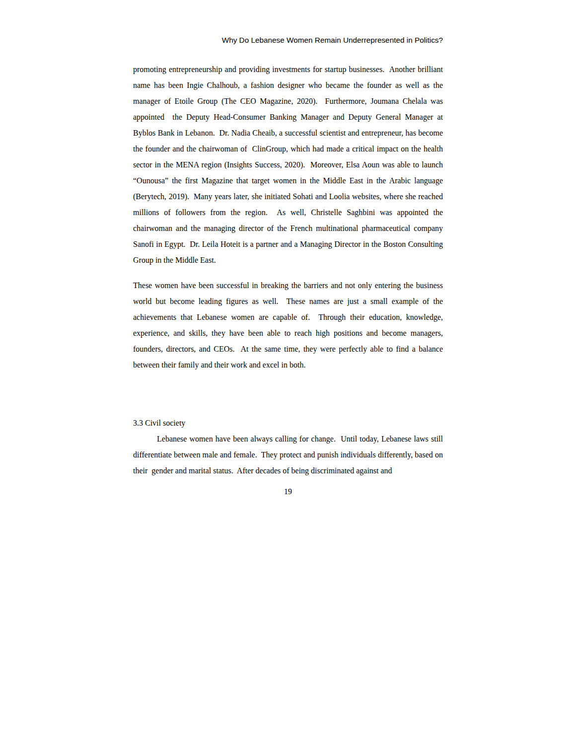Why Do Lebanese Women Remain Underrepresented in Politics?
promoting entrepreneurship and providing investments for startup businesses. Another brilliant name has been Ingie Chalhoub, a fashion designer who became the founder as well as the manager of Etoile Group (The CEO Magazine, 2020). Furthermore, Joumana Chelala was appointed the Deputy Head-Consumer Banking Manager and Deputy General Manager at Byblos Bank in Lebanon. Dr. Nadia Cheaib, a successful scientist and entrepreneur, has become the founder and the chairwoman of ClinGroup, which had made a critical impact on the health sector in the MENA region (Insights Success, 2020). Moreover, Elsa Aoun was able to launch “Ounousa” the first Magazine that target women in the Middle East in the Arabic language (Berytech, 2019). Many years later, she initiated Sohati and Loolia websites, where she reached millions of followers from the region. As well, Christelle Saghbini was appointed the chairwoman and the managing director of the French multinational pharmaceutical company Sanofi in Egypt. Dr. Leila Hoteit is a partner and a Managing Director in the Boston Consulting Group in the Middle East.
These women have been successful in breaking the barriers and not only entering the business world but become leading figures as well. These names are just a small example of the achievements that Lebanese women are capable of. Through their education, knowledge, experience, and skills, they have been able to reach high positions and become managers, founders, directors, and CEOs. At the same time, they were perfectly able to find a balance between their family and their work and excel in both.
3.3 Civil society
Lebanese women have been always calling for change. Until today, Lebanese laws still differentiate between male and female. They protect and punish individuals differently, based on their gender and marital status. After decades of being discriminated against and
19